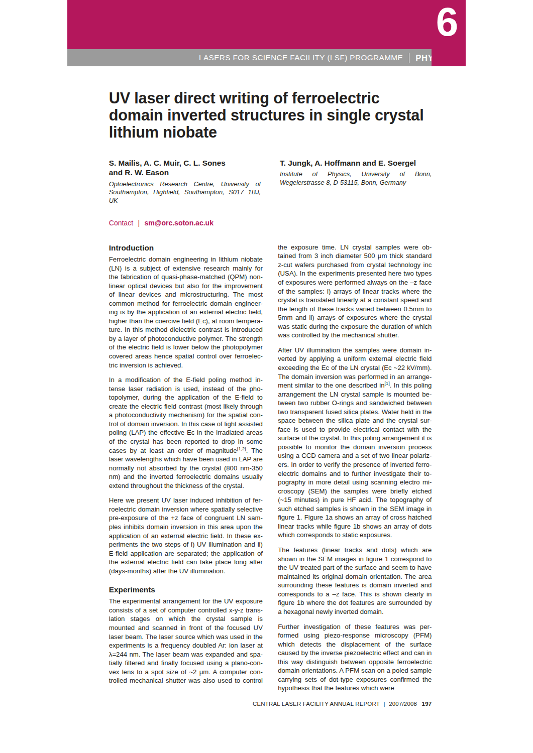Lasers for Science Facility (LSF) Programme Physics
6
UV laser direct writing of ferroelectric domain inverted structures in single crystal lithium niobate
S. Mailis, A. C. Muir, C. L. Sones
and R. W. Eason
Optoelectronics Research Centre, University of Southampton, Highfield, Southampton, S017 1BJ, UK
T. Jungk, A. Hoffmann and E. Soergel
Institute of Physics, University of Bonn, Wegelerstrasse 8, D-53115, Bonn, Germany
Contact|sm@orc.soton.ac.uk
Introduction
Ferroelectric domain engineering in lithium niobate (LN) is a subject of extensive research mainly for the fabrication of quasi-phase-matched (QPM) nonlinear optical devices but also for the improvement of linear devices and microstructuring. The most common method for ferroelectric domain engineering is by the application of an external electric field, higher than the coercive field (Ec), at room temperature. In this method dielectric contrast is introduced by a layer of photoconductive polymer. The strength of the electric field is lower below the photopolymer covered areas hence spatial control over ferroelectric inversion is achieved.
In a modification of the E-field poling method intense laser radiation is used, instead of the photopolymer, during the application of the E-field to create the electric field contrast (most likely through a photoconductivity mechanism) for the spatial control of domain inversion. In this case of light assisted poling (LAP) the effective Ec in the irradiated areas of the crystal has been reported to drop in some cases by at least an order of magnitude[1,2]. The laser wavelengths which have been used in LAP are normally not absorbed by the crystal (800 nm-350 nm) and the inverted ferroelectric domains usually extend throughout the thickness of the crystal.
Here we present UV laser induced inhibition of ferroelectric domain inversion where spatially selective pre-exposure of the +z face of congruent LN samples inhibits domain inversion in this area upon the application of an external electric field. In these experiments the two steps of i) UV illumination and ii) E-field application are separated; the application of the external electric field can take place long after (days-months) after the UV illumination.
Experiments
The experimental arrangement for the UV exposure consists of a set of computer controlled x-y-z translation stages on which the crystal sample is mounted and scanned in front of the focused UV laser beam. The laser source which was used in the experiments is a frequency doubled Ar: ion laser at λ=244 nm. The laser beam was expanded and spatially filtered and finally focused using a plano-convex lens to a spot size of ~2 μm. A computer controlled mechanical shutter was also used to control the exposure time. LN crystal samples were obtained from 3 inch diameter 500 μm thick standard z-cut wafers purchased from crystal technology inc (USA). In the experiments presented here two types of exposures were performed always on the –z face of the samples: i) arrays of linear tracks where the crystal is translated linearly at a constant speed and the length of these tracks varied between 0.5mm to 5mm and ii) arrays of exposures where the crystal was static during the exposure the duration of which was controlled by the mechanical shutter.
After UV illumination the samples were domain inverted by applying a uniform external electric field exceeding the Ec of the LN crystal (Ec ~22 kV/mm). The domain inversion was performed in an arrangement similar to the one described in[1]. In this poling arrangement the LN crystal sample is mounted between two rubber O-rings and sandwiched between two transparent fused silica plates. Water held in the space between the silica plate and the crystal surface is used to provide electrical contact with the surface of the crystal. In this poling arrangement it is possible to monitor the domain inversion process using a CCD camera and a set of two linear polarizers. In order to verify the presence of inverted ferroelectric domains and to further investigate their topography in more detail using scanning electro microscopy (SEM) the samples were briefly etched (~15 minutes) in pure HF acid. The topography of such etched samples is shown in the SEM image in figure 1. Figure 1a shows an array of cross hatched linear tracks while figure 1b shows an array of dots which corresponds to static exposures.
The features (linear tracks and dots) which are shown in the SEM images in figure 1 correspond to the UV treated part of the surface and seem to have maintained its original domain orientation. The area surrounding these features is domain inverted and corresponds to a –z face. This is shown clearly in figure 1b where the dot features are surrounded by a hexagonal newly inverted domain.
Further investigation of these features was performed using piezo-response microscopy (PFM) which detects the displacement of the surface caused by the inverse piezoelectric effect and can in this way distinguish between opposite ferroelectric domain orientations. A PFM scan on a poled sample carrying sets of dot-type exposures confirmed the hypothesis that the features which were
Central Laser Facility Annual Report|2007/2008197